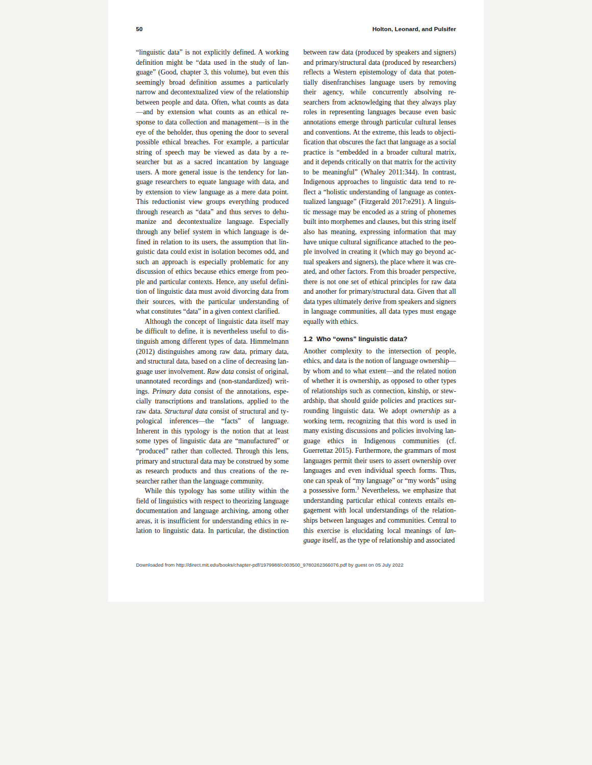50 Holton, Leonard, and Pulsifer
“linguistic data” is not explicitly defined. A working definition might be “data used in the study of language” (Good, chapter 3, this volume), but even this seemingly broad definition assumes a particularly narrow and decontextualized view of the relationship between people and data. Often, what counts as data—and by extension what counts as an ethical response to data collection and management—is in the eye of the beholder, thus opening the door to several possible ethical breaches. For example, a particular string of speech may be viewed as data by a researcher but as a sacred incantation by language users. A more general issue is the tendency for language researchers to equate language with data, and by extension to view language as a mere data point. This reductionist view groups everything produced through research as “data” and thus serves to dehumanize and decontextualize language. Especially through any belief system in which language is defined in relation to its users, the assumption that linguistic data could exist in isolation becomes odd, and such an approach is especially problematic for any discussion of ethics because ethics emerge from people and particular contexts. Hence, any useful definition of linguistic data must avoid divorcing data from their sources, with the particular understanding of what constitutes “data” in a given context clarified.
Although the concept of linguistic data itself may be difficult to define, it is nevertheless useful to distinguish among different types of data. Himmelmann (2012) distinguishes among raw data, primary data, and structural data, based on a cline of decreasing language user involvement. Raw data consist of original, unannotated recordings and (non-standardized) writings. Primary data consist of the annotations, especially transcriptions and translations, applied to the raw data. Structural data consist of structural and typological inferences—the “facts” of language. Inherent in this typology is the notion that at least some types of linguistic data are “manufactured” or “produced” rather than collected. Through this lens, primary and structural data may be construed by some as research products and thus creations of the researcher rather than the language community.
While this typology has some utility within the field of linguistics with respect to theorizing language documentation and language archiving, among other areas, it is insufficient for understanding ethics in relation to linguistic data. In particular, the distinction between raw data (produced by speakers and signers) and primary/structural data (produced by researchers) reflects a Western epistemology of data that potentially disenfranchises language users by removing their agency, while concurrently absolving researchers from acknowledging that they always play roles in representing languages because even basic annotations emerge through particular cultural lenses and conventions. At the extreme, this leads to objectification that obscures the fact that language as a social practice is “embedded in a broader cultural matrix, and it depends critically on that matrix for the activity to be meaningful” (Whaley 2011:344). In contrast, Indigenous approaches to linguistic data tend to reflect a “holistic understanding of language as contextualized language” (Fitzgerald 2017:e291). A linguistic message may be encoded as a string of phonemes built into morphemes and clauses, but this string itself also has meaning, expressing information that may have unique cultural significance attached to the people involved in creating it (which may go beyond actual speakers and signers), the place where it was created, and other factors. From this broader perspective, there is not one set of ethical principles for raw data and another for primary/structural data. Given that all data types ultimately derive from speakers and signers in language communities, all data types must engage equally with ethics.
1.2 Who “owns” linguistic data?
Another complexity to the intersection of people, ethics, and data is the notion of language ownership—by whom and to what extent—and the related notion of whether it is ownership, as opposed to other types of relationships such as connection, kinship, or stewardship, that should guide policies and practices surrounding linguistic data. We adopt ownership as a working term, recognizing that this word is used in many existing discussions and policies involving language ethics in Indigenous communities (cf. Guerrettaz 2015). Furthermore, the grammars of most languages permit their users to assert ownership over languages and even individual speech forms. Thus, one can speak of “my language” or “my words” using a possessive form.3 Nevertheless, we emphasize that understanding particular ethical contexts entails engagement with local understandings of the relationships between languages and communities. Central to this exercise is elucidating local meanings of language itself, as the type of relationship and associated
Downloaded from http://direct.mit.edu/books/chapter-pdf/1979988/c003500_9780262366076.pdf by guest on 05 July 2022